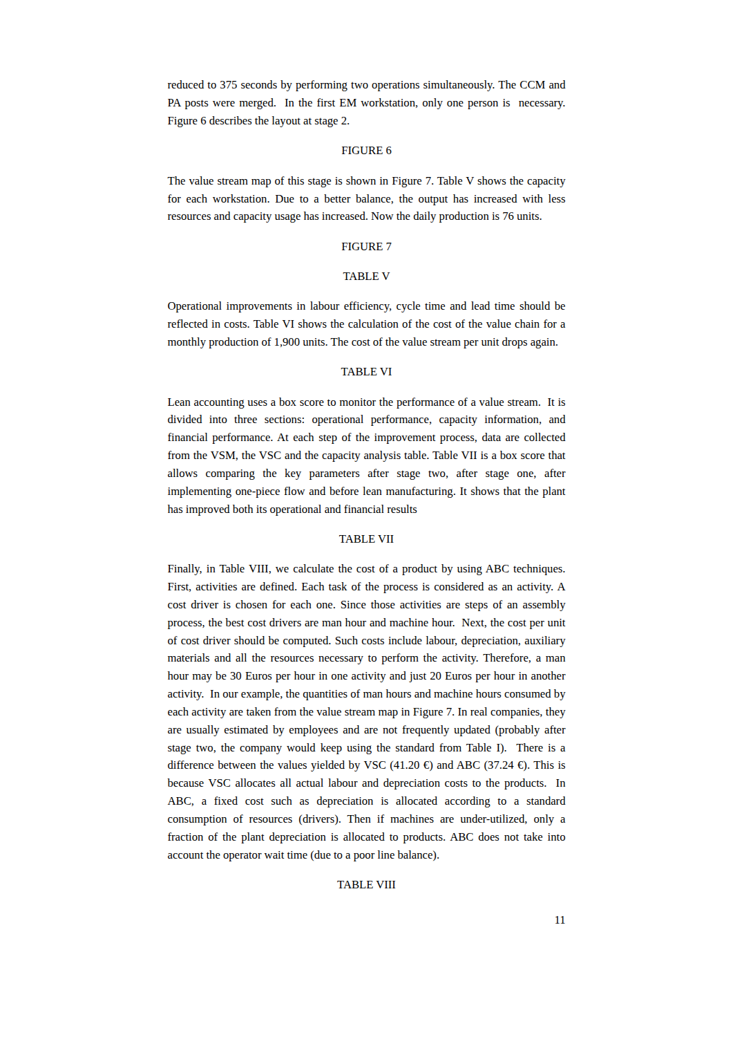reduced to 375 seconds by performing two operations simultaneously. The CCM and PA posts were merged. In the first EM workstation, only one person is necessary. Figure 6 describes the layout at stage 2.
FIGURE 6
The value stream map of this stage is shown in Figure 7. Table V shows the capacity for each workstation. Due to a better balance, the output has increased with less resources and capacity usage has increased. Now the daily production is 76 units.
FIGURE 7
TABLE V
Operational improvements in labour efficiency, cycle time and lead time should be reflected in costs. Table VI shows the calculation of the cost of the value chain for a monthly production of 1,900 units. The cost of the value stream per unit drops again.
TABLE VI
Lean accounting uses a box score to monitor the performance of a value stream. It is divided into three sections: operational performance, capacity information, and financial performance. At each step of the improvement process, data are collected from the VSM, the VSC and the capacity analysis table. Table VII is a box score that allows comparing the key parameters after stage two, after stage one, after implementing one-piece flow and before lean manufacturing. It shows that the plant has improved both its operational and financial results
TABLE VII
Finally, in Table VIII, we calculate the cost of a product by using ABC techniques. First, activities are defined. Each task of the process is considered as an activity. A cost driver is chosen for each one. Since those activities are steps of an assembly process, the best cost drivers are man hour and machine hour. Next, the cost per unit of cost driver should be computed. Such costs include labour, depreciation, auxiliary materials and all the resources necessary to perform the activity. Therefore, a man hour may be 30 Euros per hour in one activity and just 20 Euros per hour in another activity. In our example, the quantities of man hours and machine hours consumed by each activity are taken from the value stream map in Figure 7. In real companies, they are usually estimated by employees and are not frequently updated (probably after stage two, the company would keep using the standard from Table I). There is a difference between the values yielded by VSC (41.20 €) and ABC (37.24 €). This is because VSC allocates all actual labour and depreciation costs to the products. In ABC, a fixed cost such as depreciation is allocated according to a standard consumption of resources (drivers). Then if machines are under-utilized, only a fraction of the plant depreciation is allocated to products. ABC does not take into account the operator wait time (due to a poor line balance).
TABLE VIII
11